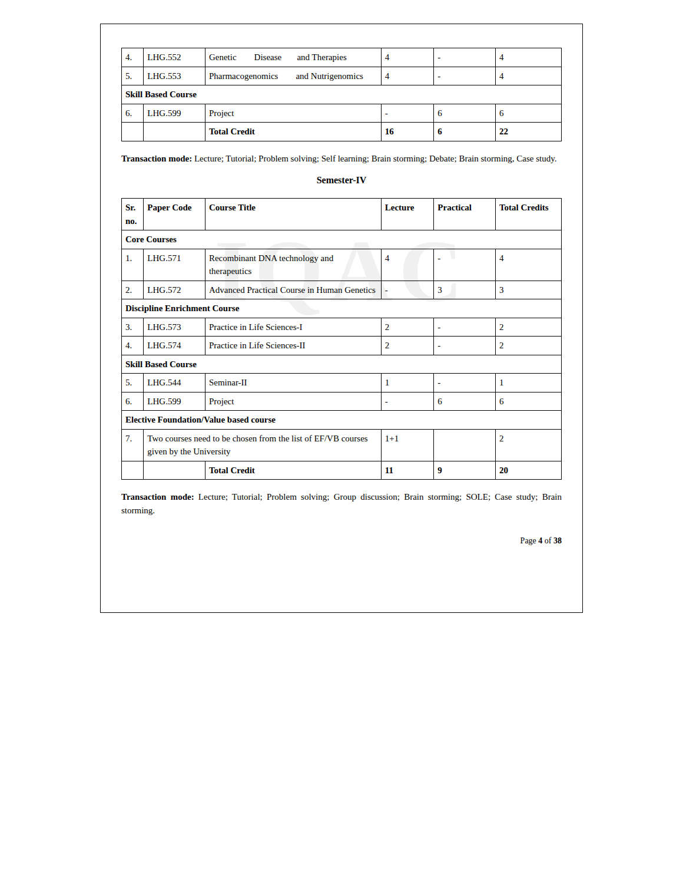IQAC
| 4. | LHG.552 | Genetic Disease and Therapies | 4 | - | 4 |
| 5. | LHG.553 | Pharmacogenomics and Nutrigenomics | 4 | - | 4 |
| Skill Based Course |
| 6. | LHG.599 | Project | - | 6 | 6 |
| | | Total Credit | 16 | 6 | 22 |
Transaction mode: Lecture; Tutorial; Problem solving; Self learning; Brain storming; Debate; Brain storming, Case study.
Semester-IV
| Sr. no. | Paper Code | Course Title | Lecture | Practical | Total Credits |
| --- | --- | --- | --- | --- | --- |
| Core Courses |
| 1. | LHG.571 | Recombinant DNA technology and therapeutics | 4 | - | 4 |
| 2. | LHG.572 | Advanced Practical Course in Human Genetics | - | 3 | 3 |
| Discipline Enrichment Course |
| 3. | LHG.573 | Practice in Life Sciences-I | 2 | - | 2 |
| 4. | LHG.574 | Practice in Life Sciences-II | 2 | - | 2 |
| Skill Based Course |
| 5. | LHG.544 | Seminar-II | 1 | - | 1 |
| 6. | LHG.599 | Project | - | 6 | 6 |
| Elective Foundation/Value based course |
| 7. | Two courses need to be chosen from the list of EF/VB courses given by the University | 1+1 | | 2 |
| | | Total Credit | 11 | 9 | 20 |
Transaction mode: Lecture; Tutorial; Problem solving; Group discussion; Brain storming; SOLE; Case study; Brain storming.
Page 4 of 38